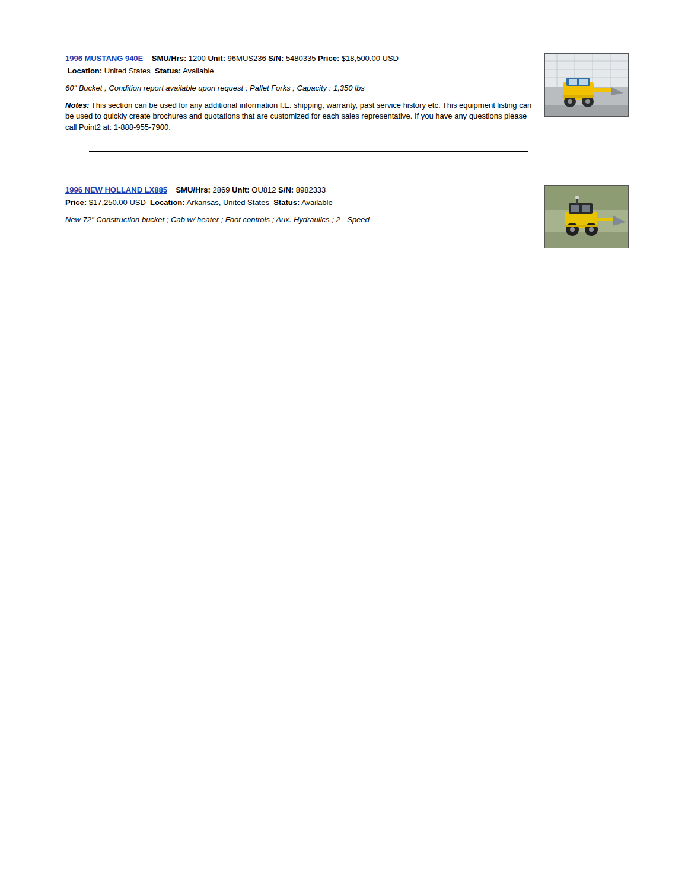1996 MUSTANG 940E SMU/Hrs: 1200 Unit: 96MUS236 S/N: 5480335 Price: $18,500.00 USD
Location: United States Status: Available
60" Bucket ; Condition report available upon request ; Pallet Forks ; Capacity : 1,350 lbs
Notes: This section can be used for any additional information I.E. shipping, warranty, past service history etc. This equipment listing can be used to quickly create brochures and quotations that are customized for each sales representative. If you have any questions please call Point2 at: 1-888-955-7900.
1996 NEW HOLLAND LX885 SMU/Hrs: 2869 Unit: OU812 S/N: 8982333
Price: $17,250.00 USD Location: Arkansas, United States Status: Available
New 72" Construction bucket ; Cab w/ heater ; Foot controls ; Aux. Hydraulics ; 2 - Speed